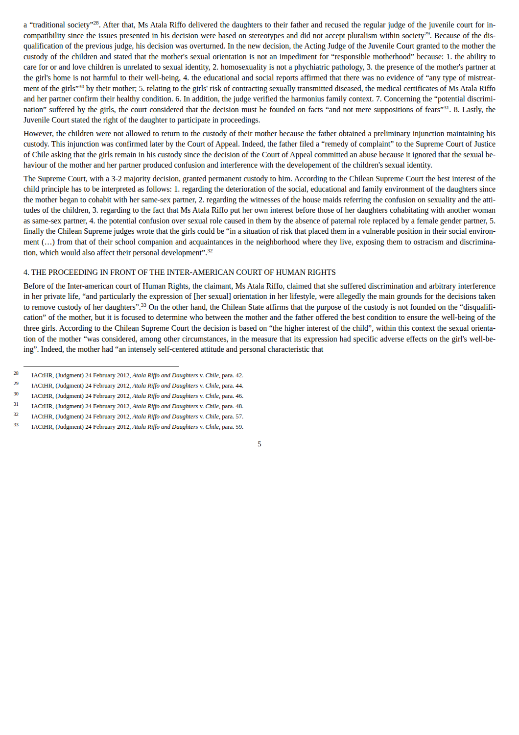a “traditional society”28. After that, Ms Atala Riffo delivered the daughters to their father and recused the regular judge of the juvenile court for incompatibility since the issues presented in his decision were based on stereotypes and did not accept pluralism within society29. Because of the disqualification of the previous judge, his decision was overturned. In the new decision, the Acting Judge of the Juvenile Court granted to the mother the custody of the children and stated that the mother's sexual orientation is not an impediment for “responsible motherhood” because: 1. the ability to care for or and love children is unrelated to sexual identity, 2. homosexuality is not a phychiatric pathology, 3. the presence of the mother's partner at the girl's home is not harmful to their well-being, 4. the educational and social reports affirmed that there was no evidence of “any type of mistreatment of the girls”30 by their mother; 5. relating to the girls' risk of contracting sexually transmitted diseased, the medical certificates of Ms Atala Riffo and her partner confirm their healthy condition. 6. In addition, the judge verified the harmonius family context. 7. Concerning the “potential discrimination” suffered by the girls, the court considered that the decision must be founded on facts “and not mere suppositions of fears”31. 8. Lastly, the Juvenile Court stated the right of the daughter to participate in proceedings.
However, the children were not allowed to return to the custody of their mother because the father obtained a preliminary injunction maintaining his custody. This injunction was confirmed later by the Court of Appeal. Indeed, the father filed a “remedy of complaint” to the Supreme Court of Justice of Chile asking that the girls remain in his custody since the decision of the Court of Appeal committed an abuse because it ignored that the sexual behaviour of the mother and her partner produced confusion and interference with the developement of the children's sexual identity.
The Supreme Court, with a 3-2 majority decision, granted permanent custody to him. According to the Chilean Supreme Court the best interest of the child principle has to be interpreted as follows: 1. regarding the deterioration of the social, educational and family environment of the daughters since the mother began to cohabit with her same-sex partner, 2. regarding the witnesses of the house maids referring the confusion on sexuality and the attitudes of the children, 3. regarding to the fact that Ms Atala Riffo put her own interest before those of her daughters cohabitating with another woman as same-sex partner, 4. the potential confusion over sexual role caused in them by the absence of paternal role replaced by a female gender partner, 5. finally the Chilean Supreme judges wrote that the girls could be “in a situation of risk that placed them in a vulnerable position in their social environment (…) from that of their school companion and acquaintances in the neighborhood where they live, exposing them to ostracism and discrimination, which would also affect their personal development”.32
4. THE PROCEEDING IN FRONT OF THE INTER-AMERICAN COURT OF HUMAN RIGHTS
Before of the Inter-american court of Human Rights, the claimant, Ms Atala Riffo, claimed that she suffered discrimination and arbitrary interference in her private life, “and particularly the expression of [her sexual] orientation in her lifestyle, were allegedly the main grounds for the decisions taken to remove custody of her daughters”.33 On the other hand, the Chilean State affirms that the purpose of the custody is not founded on the “disqualification” of the mother, but it is focused to determine who between the mother and the father offered the best condition to ensure the well-being of the three girls. According to the Chilean Supreme Court the decision is based on “the higher interest of the child”, within this context the sexual orientation of the mother “was considered, among other circumstances, in the measure that its expression had specific adverse effects on the girl's well-being”. Indeed, the mother had “an intensely self-centered attitude and personal characteristic that
28 IACtHR, (Judgment) 24 February 2012, Atala Riffo and Daughters v. Chile, para. 42.
29 IACtHR, (Judgment) 24 February 2012, Atala Riffo and Daughters v. Chile, para. 44.
30 IACtHR, (Judgment) 24 February 2012, Atala Riffo and Daughters v. Chile, para. 46.
31 IACtHR, (Judgment) 24 February 2012, Atala Riffo and Daughters v. Chile, para. 48.
32 IACtHR, (Judgment) 24 February 2012, Atala Riffo and Daughters v. Chile, para. 57.
33 IACtHR, (Judgment) 24 February 2012, Atala Riffo and Daughters v. Chile, para. 59.
5